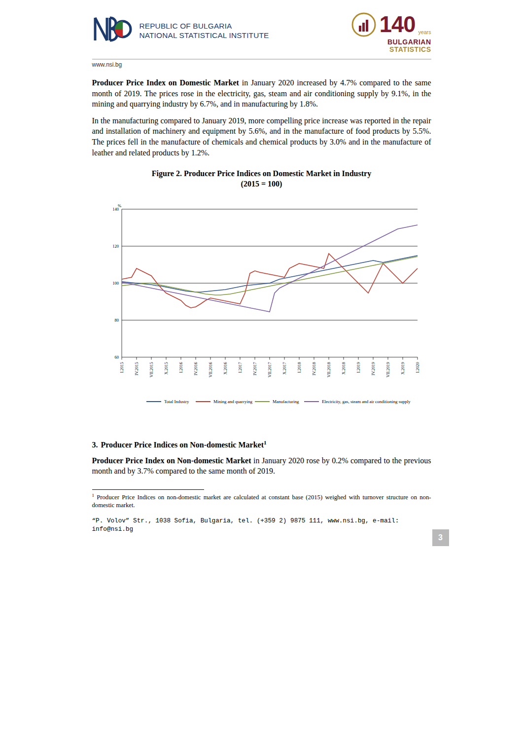REPUBLIC OF BULGARIA
NATIONAL STATISTICAL INSTITUTE
140
years
BULGARIAN
STATISTICS
www.nsi.bg
Producer Price Index on Domestic Market in January 2020 increased by 4.7% compared to the same month of 2019. The prices rose in the electricity, gas, steam and air conditioning supply by 9.1%, in the mining and quarrying industry by 6.7%, and in manufacturing by 1.8%.
In the manufacturing compared to January 2019, more compelling price increase was reported in the repair and installation of machinery and equipment by 5.6%, and in the manufacture of food products by 5.5%. The prices fell in the manufacture of chemicals and chemical products by 3.0% and in the manufacture of leather and related products by 1.2%.
Figure 2. Producer Price Indices on Domestic Market in Industry
(2015 = 100)
% 140 120 100 80 60 I.2015 IV.2015 VII.2015 X.2015 I.2016 IV.2016 VII.2016 X.2016 I.2017 IV.2017 VII.2017 X.2017 I.2018 IV.2018 VII.2018 X.2018 I.2019 IV.2019 VII.2019 X.2019 I.2020 Total Industry Mining and quarrying Manufacturing Electricity, gas, steam and air conditioning supply
3. Producer Price Indices on Non-domestic Market1
Producer Price Index on Non-domestic Market in January 2020 rose by 0.2% compared to the previous month and by 3.7% compared to the same month of 2019.
1 Producer Price Indices on non-domestic market are calculated at constant base (2015) weighed with turnover structure on non-domestic market.
“P. Volov” Str., 1038 Sofia, Bulgaria, tel. (+359 2) 9875 111, www.nsi.bg, e-mail: info@nsi.bg
3